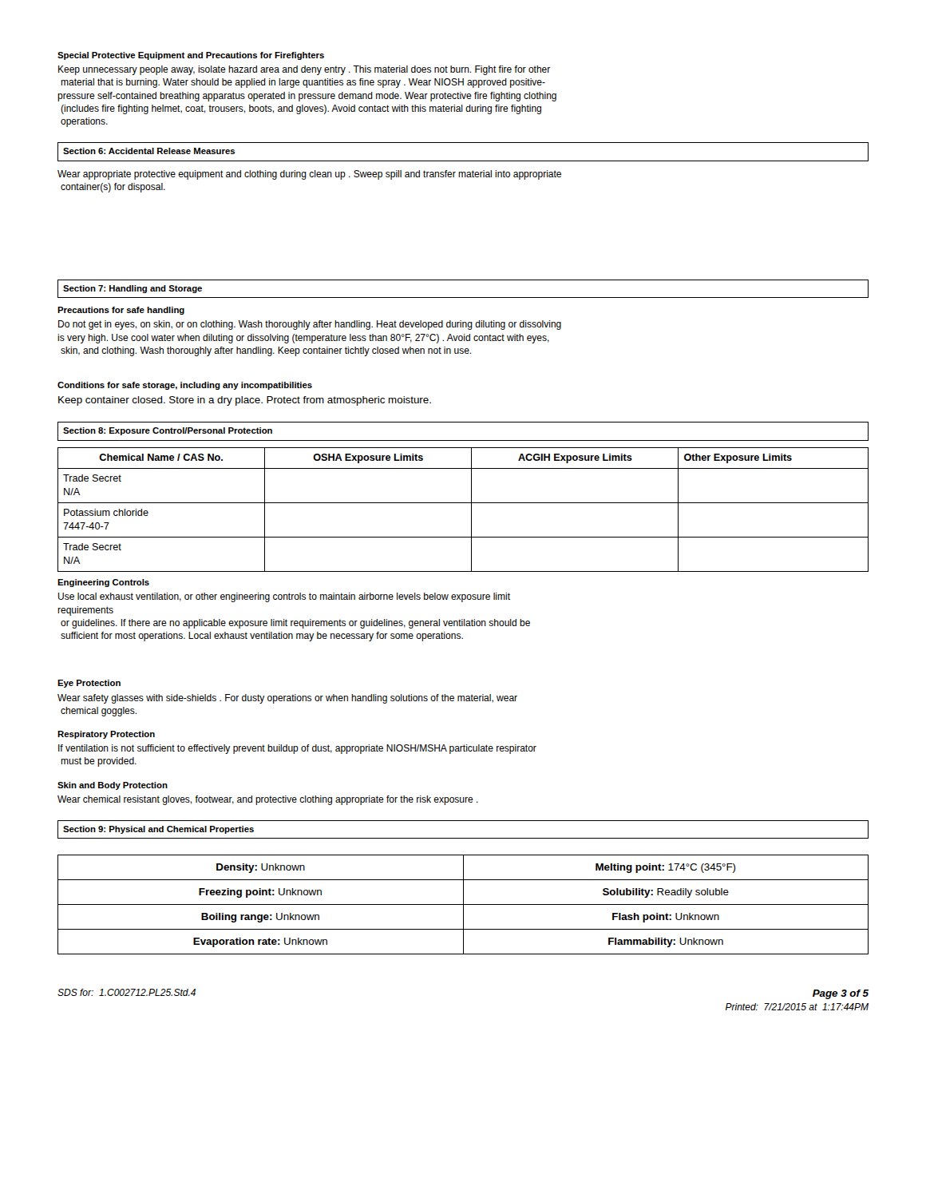Special Protective Equipment and Precautions for Firefighters
Keep unnecessary people away, isolate hazard area and deny entry . This material does not burn. Fight fire for other
material that is burning. Water should be applied in large quantities as fine spray . Wear NIOSH approved positive-
pressure self-contained breathing apparatus operated in pressure demand mode. Wear protective fire fighting clothing
(includes fire fighting helmet, coat, trousers, boots, and gloves). Avoid contact with this material during fire fighting
operations.
Section 6: Accidental Release Measures
Wear appropriate protective equipment and clothing during clean up . Sweep spill and transfer material into appropriate
container(s) for disposal.
Section 7: Handling and Storage
Precautions for safe handling
Do not get in eyes, on skin, or on clothing. Wash thoroughly after handling. Heat developed during diluting or dissolving
is very high. Use cool water when diluting or dissolving (temperature less than 80°F, 27°C) . Avoid contact with eyes,
skin, and clothing. Wash thoroughly after handling. Keep container tichtly closed when not in use.
Conditions for safe storage, including any incompatibilities
Keep container closed. Store in a dry place. Protect from atmospheric moisture.
Section 8: Exposure Control/Personal Protection
| Chemical Name / CAS No. | OSHA Exposure Limits | ACGIH Exposure Limits | Other Exposure Limits |
| --- | --- | --- | --- |
| Trade Secret N/A | | | |
| Potassium chloride 7447-40-7 | | | |
| Trade Secret N/A | | | |
Engineering Controls
Use local exhaust ventilation, or other engineering controls to maintain airborne levels below exposure limit
requirements
or guidelines. If there are no applicable exposure limit requirements or guidelines, general ventilation should be
sufficient for most operations. Local exhaust ventilation may be necessary for some operations.
Eye Protection
Wear safety glasses with side-shields . For dusty operations or when handling solutions of the material, wear
chemical goggles.
Respiratory Protection
If ventilation is not sufficient to effectively prevent buildup of dust, appropriate NIOSH/MSHA particulate respirator
must be provided.
Skin and Body Protection
Wear chemical resistant gloves, footwear, and protective clothing appropriate for the risk exposure .
Section 9: Physical and Chemical Properties
| Density: Unknown | Melting point: 174°C (345°F) |
| Freezing point: Unknown | Solubility: Readily soluble |
| Boiling range: Unknown | Flash point: Unknown |
| Evaporation rate: Unknown | Flammability: Unknown |
SDS for: 1.C002712.PL25.Std.4
Page 3 of 5
Printed: 7/21/2015 at 1:17:44PM